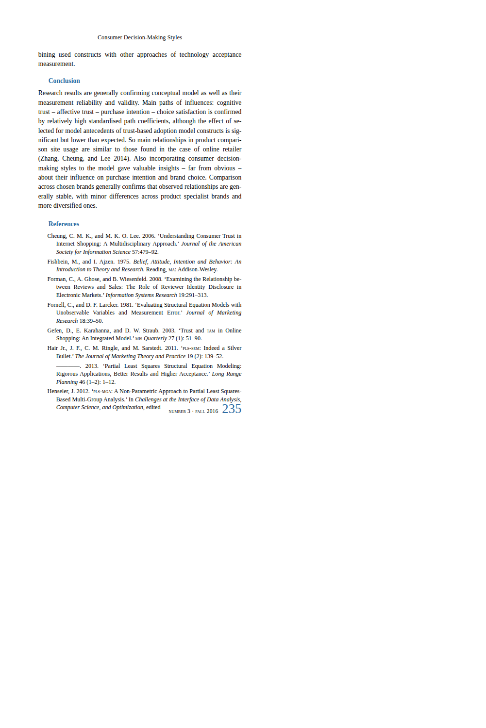Consumer Decision-Making Styles
bining used constructs with other approaches of technology acceptance measurement.
Conclusion
Research results are generally confirming conceptual model as well as their measurement reliability and validity. Main paths of influences: cognitive trust – affective trust – purchase intention – choice satisfaction is confirmed by relatively high standardised path coefficients, although the effect of selected for model antecedents of trust-based adoption model constructs is significant but lower than expected. So main relationships in product comparison site usage are similar to those found in the case of online retailer (Zhang, Cheung, and Lee 2014). Also incorporating consumer decision-making styles to the model gave valuable insights – far from obvious – about their influence on purchase intention and brand choice. Comparison across chosen brands generally confirms that observed relationships are generally stable, with minor differences across product specialist brands and more diversified ones.
References
Cheung, C. M. K., and M. K. O. Lee. 2006. ‘Understanding Consumer Trust in Internet Shopping: A Multidisciplinary Approach.’ Journal of the American Society for Information Science 57:479–92.
Fishbein, M., and I. Ajzen. 1975. Belief, Attitude, Intention and Behavior: An Introduction to Theory and Research. Reading, ma: Addison-Wesley.
Forman, C., A. Ghose, and B. Wiesenfeld. 2008. ‘Examining the Relationship between Reviews and Sales: The Role of Reviewer Identity Disclosure in Electronic Markets.’ Information Systems Research 19:291–313.
Fornell, C., and D. F. Larcker. 1981. ‘Evaluating Structural Equation Models with Unobservable Variables and Measurement Error.’ Journal of Marketing Research 18:39–50.
Gefen, D., E. Karahanna, and D. W. Straub. 2003. ‘Trust and tam in Online Shopping: An Integrated Model.’ mis Quarterly 27 (1): 51–90.
Hair Jr., J. F., C. M. Ringle, and M. Sarstedt. 2011. ‘pls-sem: Indeed a Silver Bullet.’ The Journal of Marketing Theory and Practice 19 (2): 139–52.
————. 2013. ‘Partial Least Squares Structural Equation Modeling: Rigorous Applications, Better Results and Higher Acceptance.’ Long Range Planning 46 (1–2): 1–12.
Henseler, J. 2012. ‘pls-mga: A Non-Parametric Approach to Partial Least Squares-Based Multi-Group Analysis.’ In Challenges at the Interface of Data Analysis, Computer Science, and Optimization, edited
number 3 · fall 2016 235